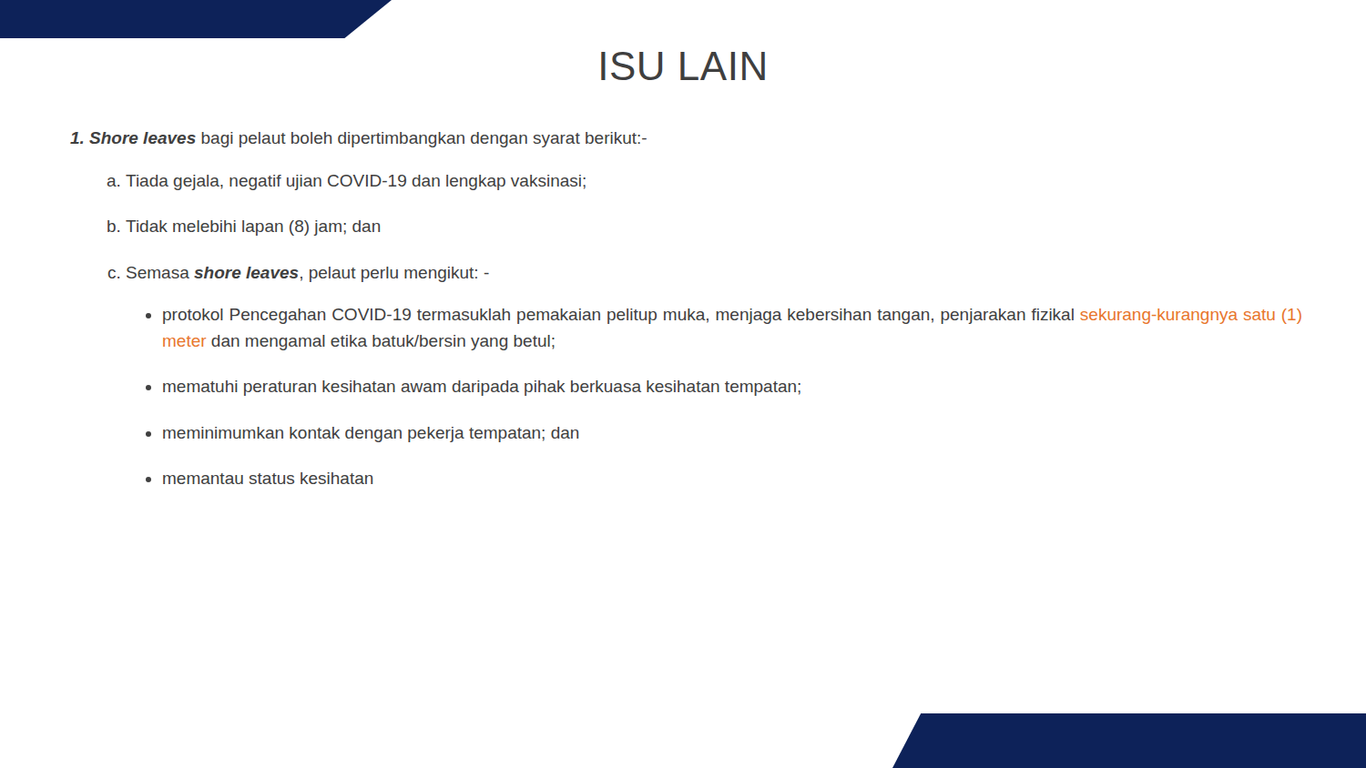ISU LAIN
Shore leaves bagi pelaut boleh dipertimbangkan dengan syarat berikut:-
Tiada gejala, negatif ujian COVID-19 dan lengkap vaksinasi;
Tidak melebihi lapan (8) jam; dan
Semasa shore leaves, pelaut perlu mengikut: -
protokol Pencegahan COVID-19 termasuklah pemakaian pelitup muka, menjaga kebersihan tangan, penjarakan fizikal sekurang-kurangnya satu (1) meter dan mengamal etika batuk/bersin yang betul;
mematuhi peraturan kesihatan awam daripada pihak berkuasa kesihatan tempatan;
meminimumkan kontak dengan pekerja tempatan; dan
memantau status kesihatan